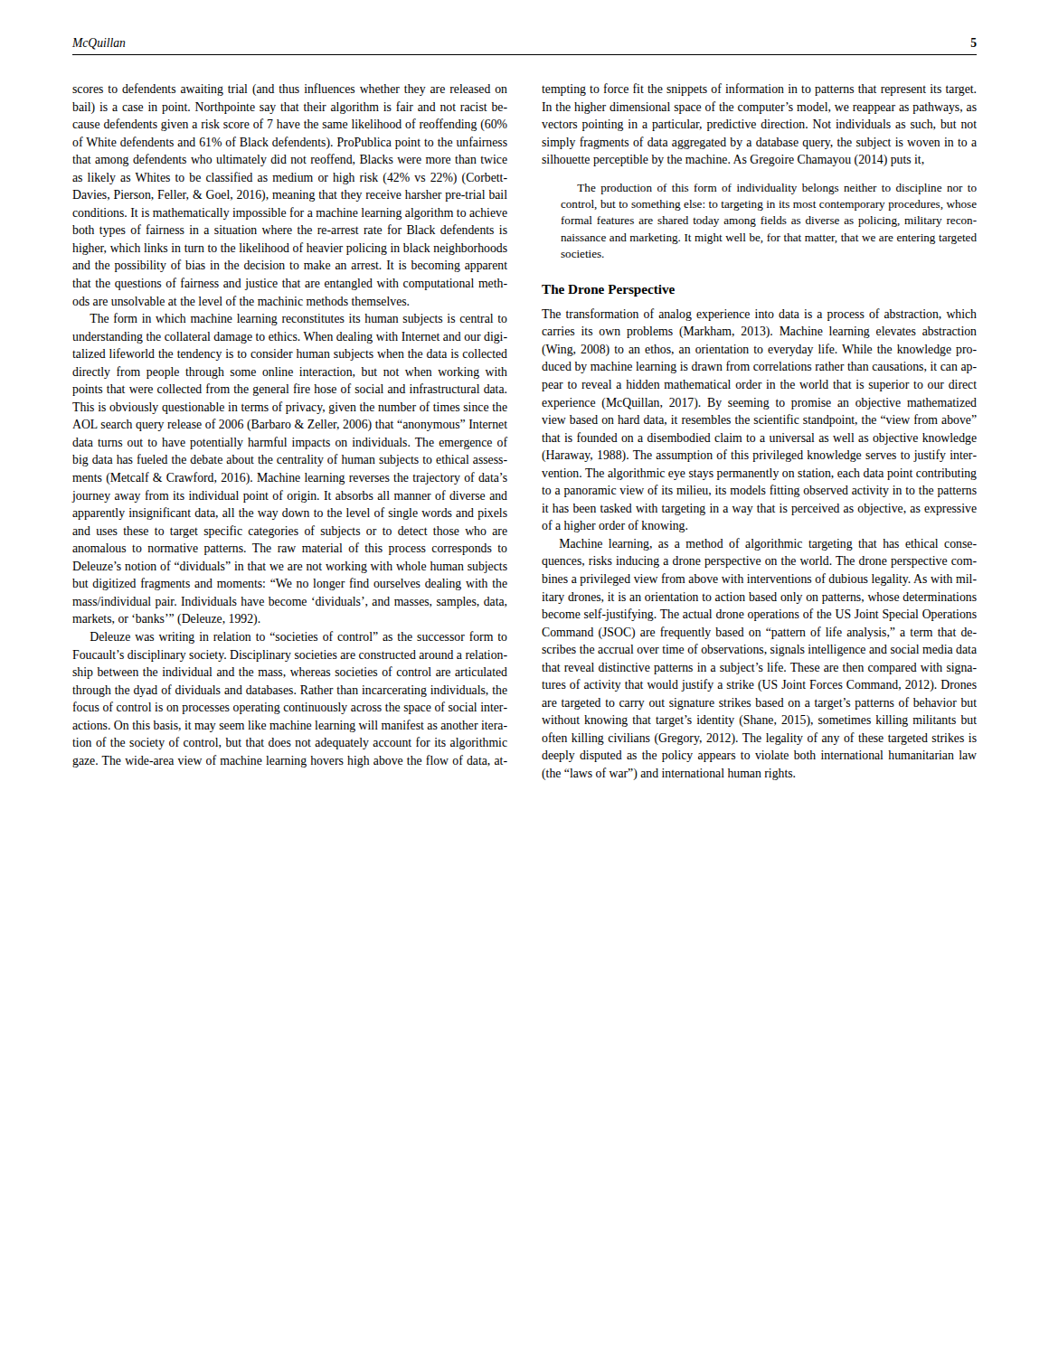McQuillan 5
scores to defendents awaiting trial (and thus influences whether they are released on bail) is a case in point. Northpointe say that their algorithm is fair and not racist because defendents given a risk score of 7 have the same likelihood of reoffending (60% of White defendents and 61% of Black defendents). ProPublica point to the unfairness that among defendents who ultimately did not reoffend, Blacks were more than twice as likely as Whites to be classified as medium or high risk (42% vs 22%) (Corbett-Davies, Pierson, Feller, & Goel, 2016), meaning that they receive harsher pre-trial bail conditions. It is mathematically impossible for a machine learning algorithm to achieve both types of fairness in a situation where the re-arrest rate for Black defendents is higher, which links in turn to the likelihood of heavier policing in black neighborhoods and the possibility of bias in the decision to make an arrest. It is becoming apparent that the questions of fairness and justice that are entangled with computational methods are unsolvable at the level of the machinic methods themselves.
The form in which machine learning reconstitutes its human subjects is central to understanding the collateral damage to ethics. When dealing with Internet and our digitalized lifeworld the tendency is to consider human subjects when the data is collected directly from people through some online interaction, but not when working with points that were collected from the general fire hose of social and infrastructural data. This is obviously questionable in terms of privacy, given the number of times since the AOL search query release of 2006 (Barbaro & Zeller, 2006) that “anonymous” Internet data turns out to have potentially harmful impacts on individuals. The emergence of big data has fueled the debate about the centrality of human subjects to ethical assessments (Metcalf & Crawford, 2016). Machine learning reverses the trajectory of data’s journey away from its individual point of origin. It absorbs all manner of diverse and apparently insignificant data, all the way down to the level of single words and pixels and uses these to target specific categories of subjects or to detect those who are anomalous to normative patterns. The raw material of this process corresponds to Deleuze’s notion of “dividuals” in that we are not working with whole human subjects but digitized fragments and moments: “We no longer find ourselves dealing with the mass/individual pair. Individuals have become ‘dividuals’, and masses, samples, data, markets, or ‘banks’” (Deleuze, 1992).
Deleuze was writing in relation to “societies of control” as the successor form to Foucault’s disciplinary society. Disciplinary societies are constructed around a relationship between the individual and the mass, whereas societies of control are articulated through the dyad of dividuals and databases. Rather than incarcerating individuals, the focus of control is on processes operating continuously across the space of social interactions. On this basis, it may seem like machine learning will manifest as another iteration of the society of control, but that does not adequately account for its algorithmic gaze. The wide-area view of machine learning hovers high above the flow of data, attempting to force fit the snippets of information in to patterns that represent its target. In the higher dimensional space of the computer’s model, we reappear as pathways, as vectors pointing in a particular, predictive direction. Not individuals as such, but not simply fragments of data aggregated by a database query, the subject is woven in to a silhouette perceptible by the machine. As Gregoire Chamayou (2014) puts it,
The production of this form of individuality belongs neither to discipline nor to control, but to something else: to targeting in its most contemporary procedures, whose formal features are shared today among fields as diverse as policing, military reconnaissance and marketing. It might well be, for that matter, that we are entering targeted societies.
The Drone Perspective
The transformation of analog experience into data is a process of abstraction, which carries its own problems (Markham, 2013). Machine learning elevates abstraction (Wing, 2008) to an ethos, an orientation to everyday life. While the knowledge produced by machine learning is drawn from correlations rather than causations, it can appear to reveal a hidden mathematical order in the world that is superior to our direct experience (McQuillan, 2017). By seeming to promise an objective mathematized view based on hard data, it resembles the scientific standpoint, the “view from above” that is founded on a disembodied claim to a universal as well as objective knowledge (Haraway, 1988). The assumption of this privileged knowledge serves to justify intervention. The algorithmic eye stays permanently on station, each data point contributing to a panoramic view of its milieu, its models fitting observed activity in to the patterns it has been tasked with targeting in a way that is perceived as objective, as expressive of a higher order of knowing.
Machine learning, as a method of algorithmic targeting that has ethical consequences, risks inducing a drone perspective on the world. The drone perspective combines a privileged view from above with interventions of dubious legality. As with military drones, it is an orientation to action based only on patterns, whose determinations become self-justifying. The actual drone operations of the US Joint Special Operations Command (JSOC) are frequently based on “pattern of life analysis,” a term that describes the accrual over time of observations, signals intelligence and social media data that reveal distinctive patterns in a subject’s life. These are then compared with signatures of activity that would justify a strike (US Joint Forces Command, 2012). Drones are targeted to carry out signature strikes based on a target’s patterns of behavior but without knowing that target’s identity (Shane, 2015), sometimes killing militants but often killing civilians (Gregory, 2012). The legality of any of these targeted strikes is deeply disputed as the policy appears to violate both international humanitarian law (the “laws of war”) and international human rights.